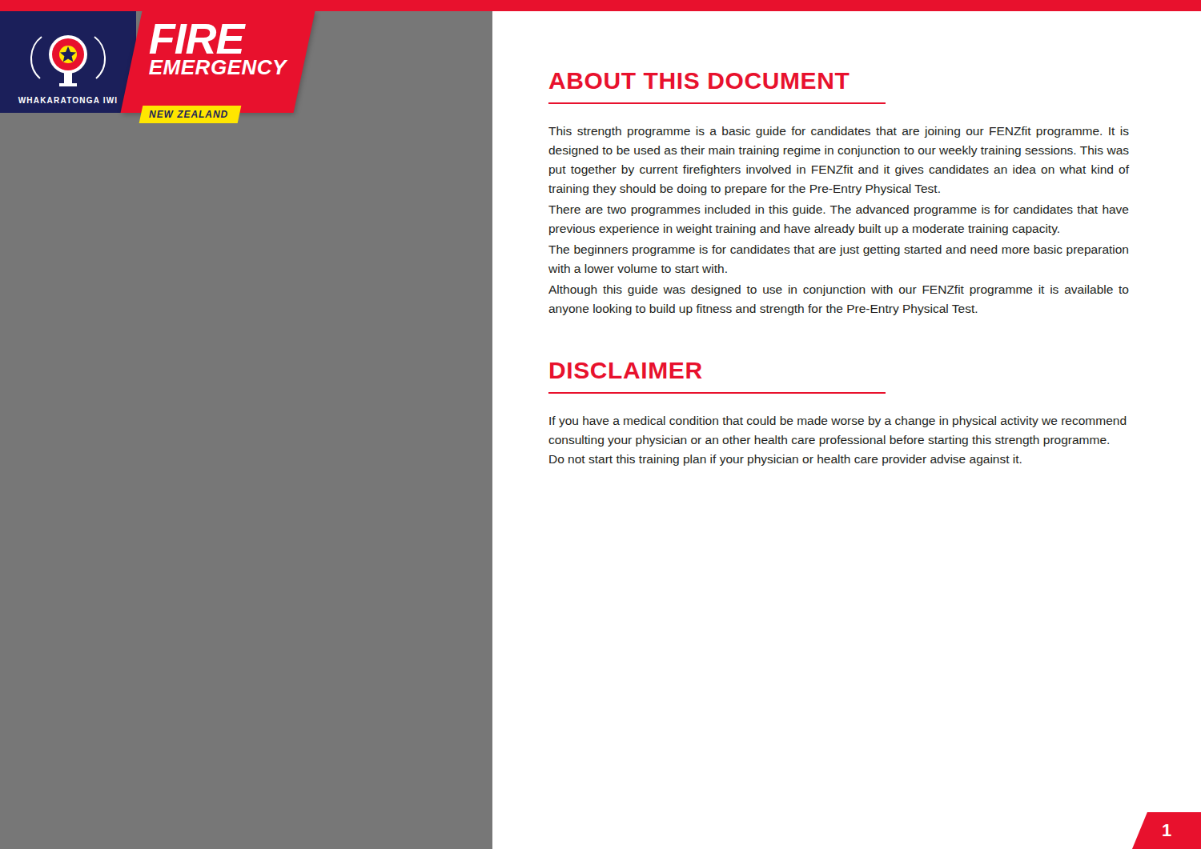WHAKARATONGA IWI
FIRE
EMERGENCY
NEW ZEALAND
About this document
This strength programme is a basic guide for candidates that are joining our FENZfit programme. It is designed to be used as their main training regime in conjunction to our weekly training sessions. This was put together by current firefighters involved in FENZfit and it gives candidates an idea on what kind of training they should be doing to prepare for the Pre-Entry Physical Test.
There are two programmes included in this guide. The advanced programme is for candidates that have previous experience in weight training and have already built up a moderate training capacity.
The beginners programme is for candidates that are just getting started and need more basic preparation with a lower volume to start with.
Although this guide was designed to use in conjunction with our FENZfit programme it is available to anyone looking to build up fitness and strength for the Pre-Entry Physical Test.
Disclaimer
If you have a medical condition that could be made worse by a change in physical activity we recommend consulting your physician or an other health care professional before starting this strength programme. Do not start this training plan if your physician or health care provider advise against it.
1